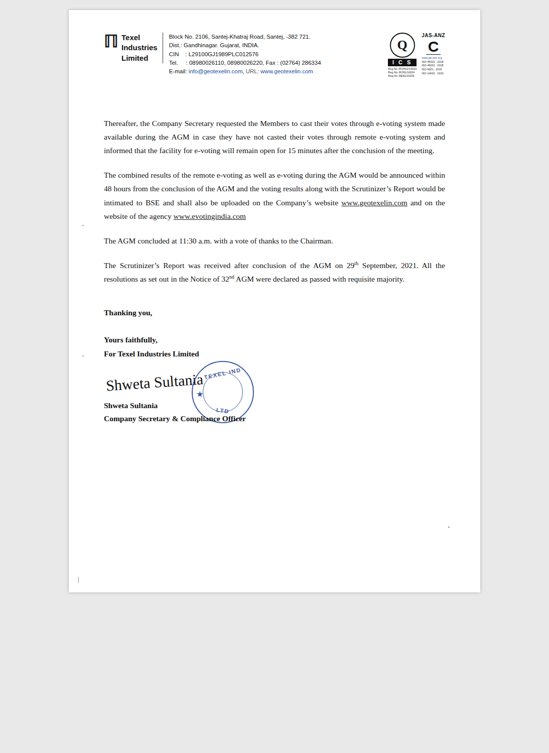ℿ
Texel
Industries
Limited
Block No. 2106, Santej-Khatraj Road, Santej, -382 721.
Dist.: Gandhinagar. Gujarat, INDIA.
CIN : L29100GJ1989PLC012576
Tel. : 08980026110, 08980026220, Fax : (02764) 286334
E-mail: info@geotexelin.com, URL: www.geotexelin.com
I C S
Reg.No.:ROH01/10023
Reg.No.:RO91/10024
Reg.No.:RE91/10025
JAS-ANZ
C
www.jas-anz.org
ISO-45001 : 2018
ISO-45001 : 2018
ISO-9001 : 2015
ISO-14001 : 2015
Thereafter, the Company Secretary requested the Members to cast their votes through e-voting system made available during the AGM in case they have not casted their votes through remote e-voting system and informed that the facility for e-voting will remain open for 15 minutes after the conclusion of the meeting.
The combined results of the remote e-voting as well as e-voting during the AGM would be announced within 48 hours from the conclusion of the AGM and the voting results along with the Scrutinizer’s Report would be intimated to BSE and shall also be uploaded on the Company’s website www.geotexelin.com and on the website of the agency www.evotingindia.com
The AGM concluded at 11:30 a.m. with a vote of thanks to the Chairman.
The Scrutinizer’s Report was received after conclusion of the AGM on 29th September, 2021. All the resolutions as set out in the Notice of 32nd AGM were declared as passed with requisite majority.
Thanking you,
Yours faithfully,
For Texel Industries Limited
Shweta Sultania
TEXEL IND
LTD
★
Shweta Sultania
Company Secretary & Compliance Officer
·
·
·
|